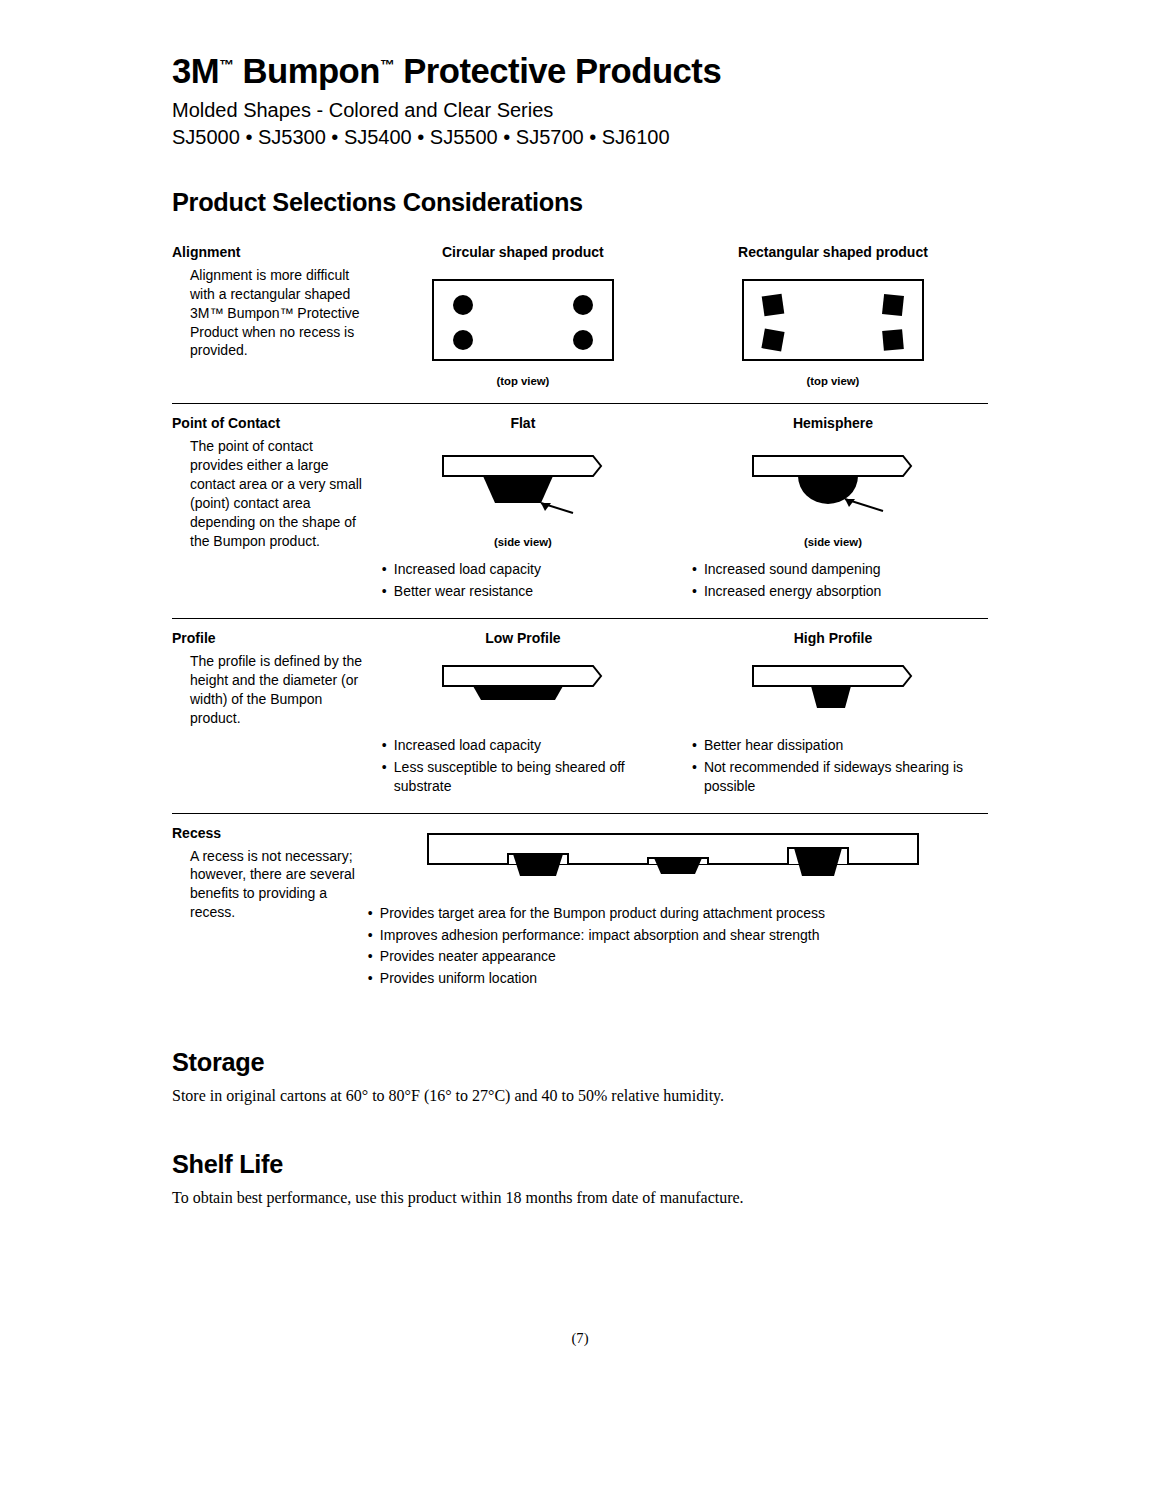3M™ Bumpon™ Protective Products
Molded Shapes - Colored and Clear Series
SJ5000 • SJ5300 • SJ5400 • SJ5500 • SJ5700 • SJ6100
Product Selections Considerations
| Alignment Alignment is more difficult with a rectangular shaped 3M™ Bumpon™ Protective Product when no recess is provided. | Circular shaped product (top view) Rectangular shaped product (top view) |
| Point of Contact The point of contact provides either a large contact area or a very small (point) contact area depending on the shape of the Bumpon product. | Flat (side view) Increased load capacity Better wear resistance Hemisphere (side view) Increased sound dampening Increased energy absorption |
| Profile The profile is defined by the height and the diameter (or width) of the Bumpon product. | Low Profile Increased load capacity Less susceptible to being sheared off substrate High Profile Better hear dissipation Not recommended if sideways shearing is possible |
| Recess A recess is not necessary; however, there are several benefits to providing a recess. | Provides target area for the Bumpon product during attachment process Improves adhesion performance: impact absorption and shear strength Provides neater appearance Provides uniform location |
Storage
Store in original cartons at 60° to 80°F (16° to 27°C) and 40 to 50% relative humidity.
Shelf Life
To obtain best performance, use this product within 18 months from date of manufacture.
(7)